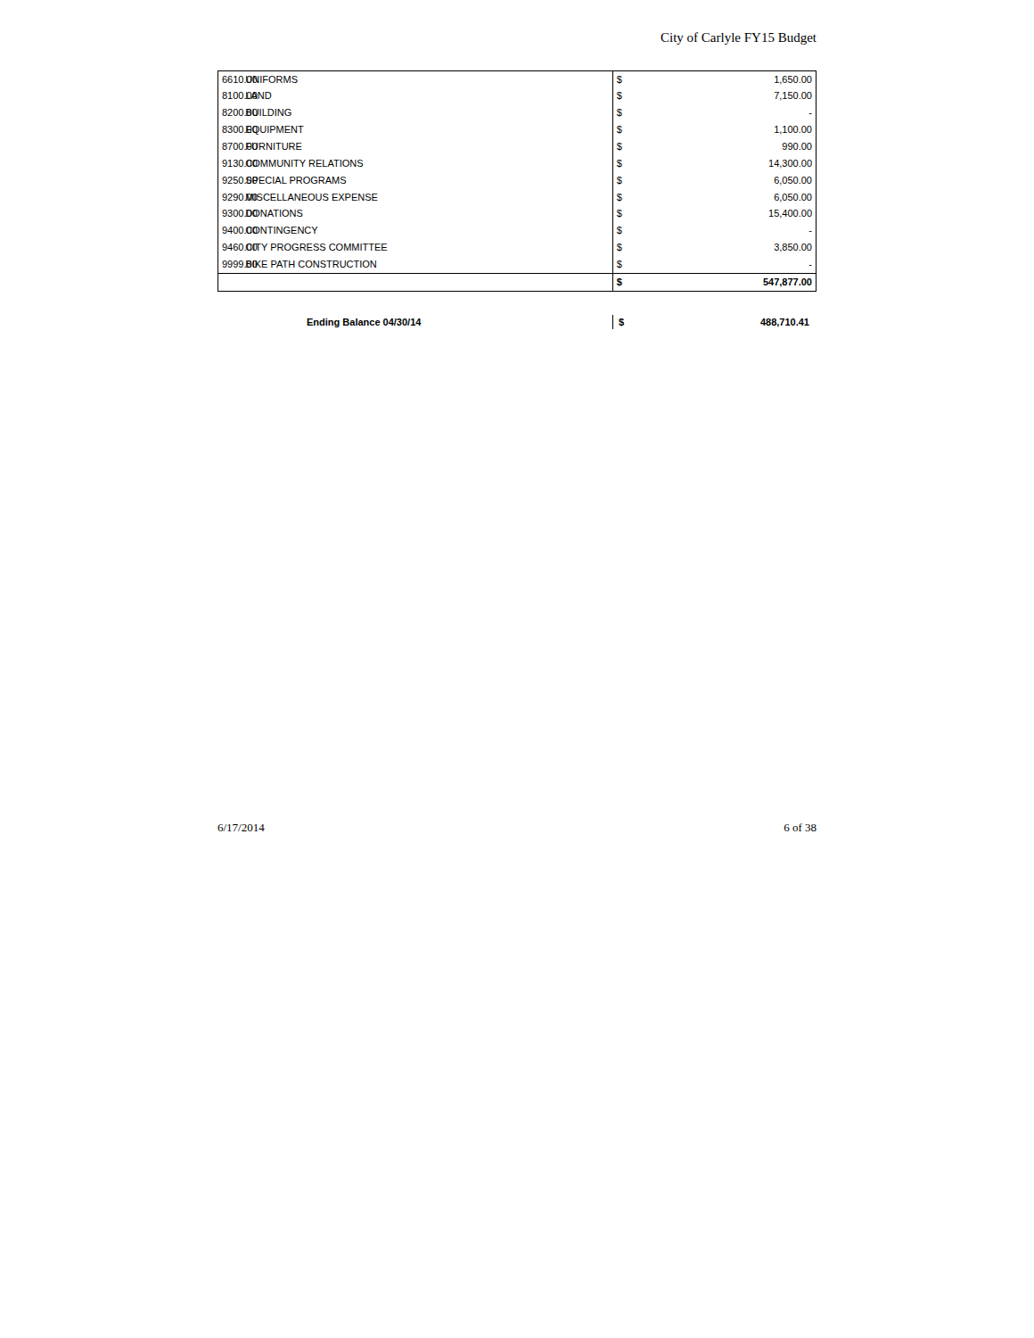City of Carlyle FY15 Budget
| 6610.00 | UNIFORMS | $ | 1,650.00 |
| 8100.00 | LAND | $ | 7,150.00 |
| 8200.00 | BUILDING | $ | - |
| 8300.00 | EQUIPMENT | $ | 1,100.00 |
| 8700.00 | FURNITURE | $ | 990.00 |
| 9130.00 | COMMUNITY RELATIONS | $ | 14,300.00 |
| 9250.00 | SPECIAL PROGRAMS | $ | 6,050.00 |
| 9290.00 | MISCELLANEOUS EXPENSE | $ | 6,050.00 |
| 9300.00 | DONATIONS | $ | 15,400.00 |
| 9400.00 | CONTINGENCY | $ | - |
| 9460.00 | CITY PROGRESS COMMITTEE | $ | 3,850.00 |
| 9999.00 | BIKE PATH CONSTRUCTION | $ | - |
| | | $ | 547,877.00 |
| Ending Balance 04/30/14 | $ | 488,710.41 |
6/17/2014 6 of 38